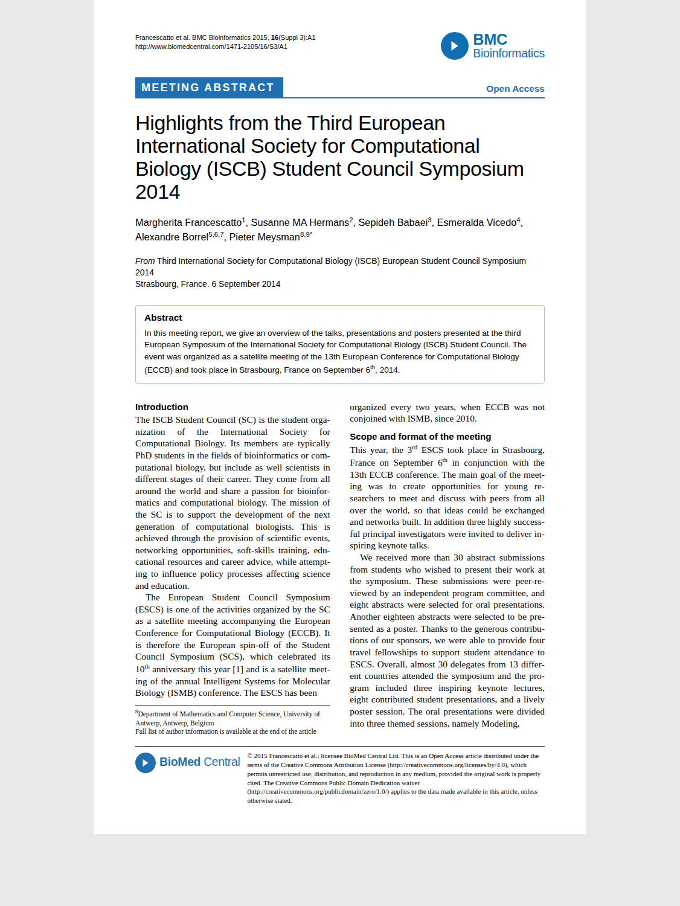Francescatto et al. BMC Bioinformatics 2015, 16(Suppl 3):A1
http://www.biomedcentral.com/1471-2105/16/S3/A1
BMC
Bioinformatics
MEETING ABSTRACT
Open Access
Highlights from the Third European International Society for Computational Biology (ISCB) Student Council Symposium 2014
Margherita Francescatto1, Susanne MA Hermans2, Sepideh Babaei3, Esmeralda Vicedo4, Alexandre Borrel5,6,7, Pieter Meysman8,9*
From Third International Society for Computational Biology (ISCB) European Student Council Symposium 2014
Strasbourg, France. 6 September 2014
Abstract
In this meeting report, we give an overview of the talks, presentations and posters presented at the third European Symposium of the International Society for Computational Biology (ISCB) Student Council. The event was organized as a satellite meeting of the 13th European Conference for Computational Biology (ECCB) and took place in Strasbourg, France on September 6th, 2014.
Introduction
The ISCB Student Council (SC) is the student organization of the International Society for Computational Biology. Its members are typically PhD students in the fields of bioinformatics or computational biology, but include as well scientists in different stages of their career. They come from all around the world and share a passion for bioinformatics and computational biology. The mission of the SC is to support the development of the next generation of computational biologists. This is achieved through the provision of scientific events, networking opportunities, soft-skills training, educational resources and career advice, while attempting to influence policy processes affecting science and education.
The European Student Council Symposium (ESCS) is one of the activities organized by the SC as a satellite meeting accompanying the European Conference for Computational Biology (ECCB). It is therefore the European spin-off of the Student Council Symposium (SCS), which celebrated its 10th anniversary this year [1] and is a satellite meeting of the annual Intelligent Systems for Molecular Biology (ISMB) conference. The ESCS has been
8Department of Mathematics and Computer Science, University of Antwerp, Antwerp, Belgium
Full list of author information is available at the end of the article
organized every two years, when ECCB was not conjoined with ISMB, since 2010.
Scope and format of the meeting
This year, the 3rd ESCS took place in Strasbourg, France on September 6th in conjunction with the 13th ECCB conference. The main goal of the meeting was to create opportunities for young researchers to meet and discuss with peers from all over the world, so that ideas could be exchanged and networks built. In addition three highly successful principal investigators were invited to deliver inspiring keynote talks.
We received more than 30 abstract submissions from students who wished to present their work at the symposium. These submissions were peer-reviewed by an independent program committee, and eight abstracts were selected for oral presentations. Another eighteen abstracts were selected to be presented as a poster. Thanks to the generous contributions of our sponsors, we were able to provide four travel fellowships to support student attendance to ESCS. Overall, almost 30 delegates from 13 different countries attended the symposium and the program included three inspiring keynote lectures, eight contributed student presentations, and a lively poster session. The oral presentations were divided into three themed sessions, namely Modeling,
BioMed Central
© 2015 Francescatto et al.; licensee BioMed Central Ltd. This is an Open Access article distributed under the terms of the Creative Commons Attribution License (http://creativecommons.org/licenses/by/4.0), which permits unrestricted use, distribution, and reproduction in any medium, provided the original work is properly cited. The Creative Commons Public Domain Dedication waiver (http://creativecommons.org/publicdomain/zero/1.0/) applies to the data made available in this article, unless otherwise stated.